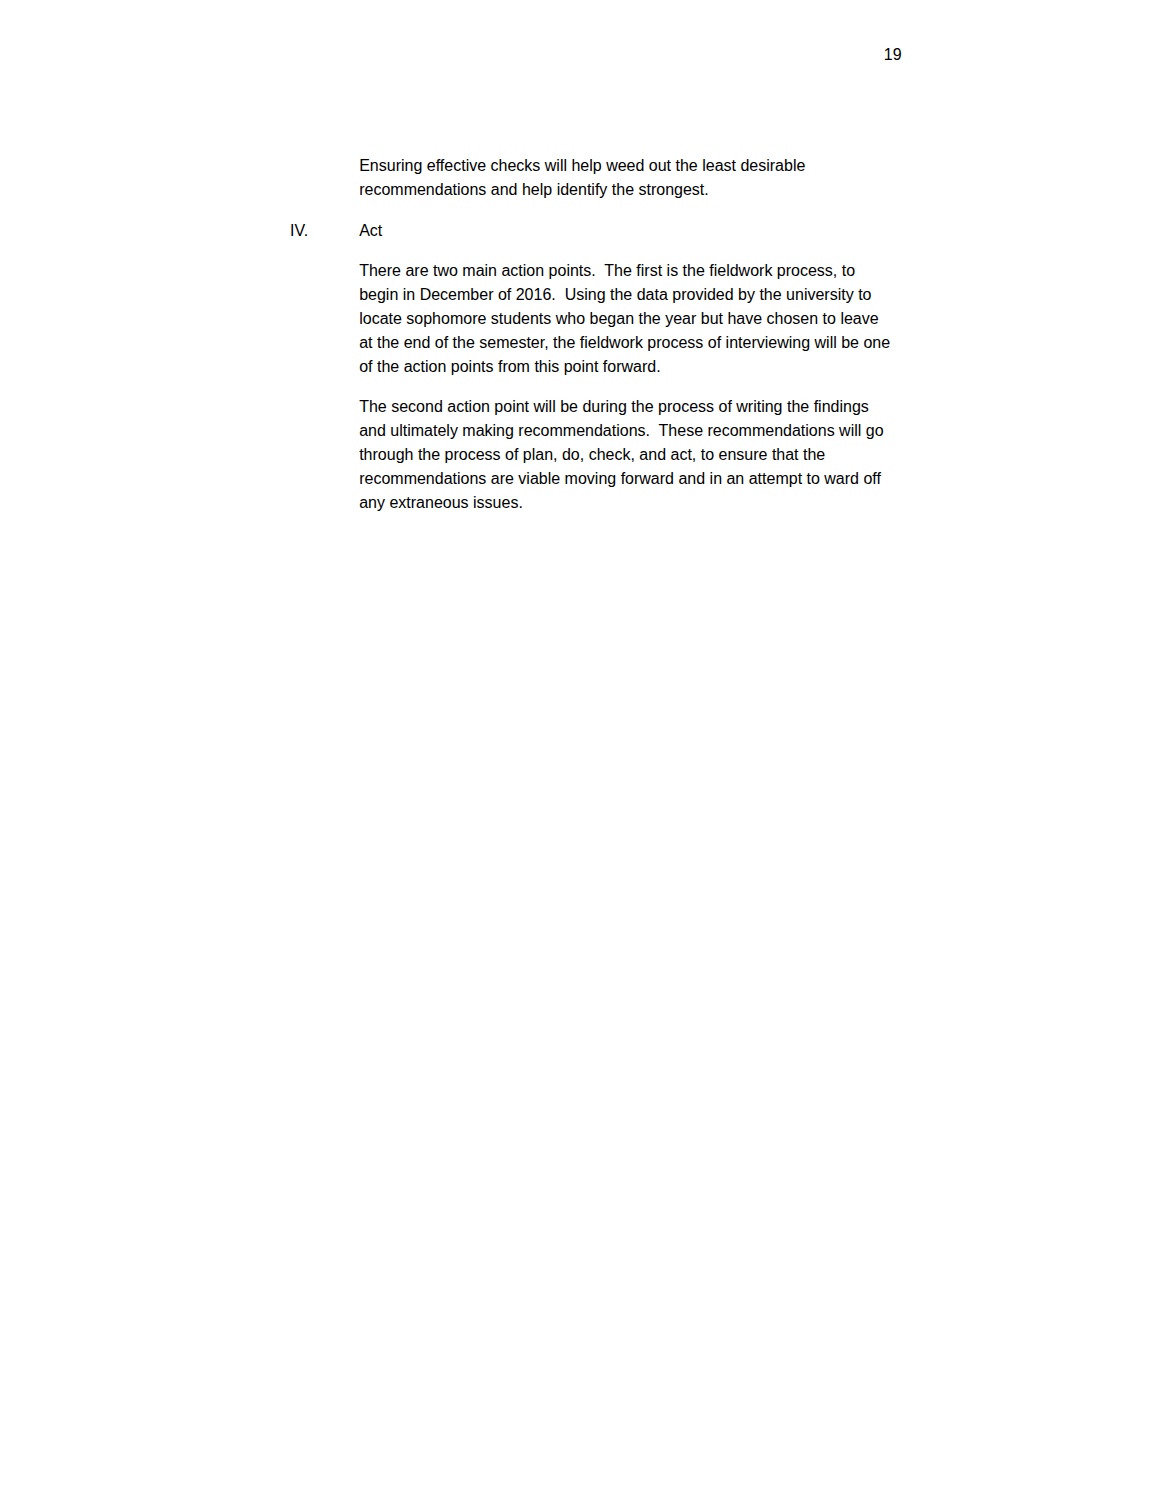19
Ensuring effective checks will help weed out the least desirable recommendations and help identify the strongest.
IV.
Act
There are two main action points. The first is the fieldwork process, to begin in December of 2016. Using the data provided by the university to locate sophomore students who began the year but have chosen to leave at the end of the semester, the fieldwork process of interviewing will be one of the action points from this point forward.
The second action point will be during the process of writing the findings and ultimately making recommendations. These recommendations will go through the process of plan, do, check, and act, to ensure that the recommendations are viable moving forward and in an attempt to ward off any extraneous issues.